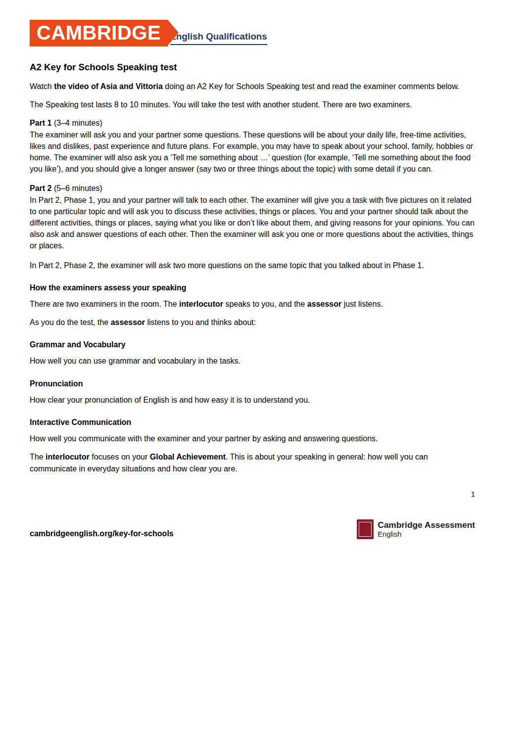CAMBRIDGE
English Qualifications
A2 Key for Schools Speaking test
Watch the video of Asia and Vittoria doing an A2 Key for Schools Speaking test and read the examiner comments below.
The Speaking test lasts 8 to 10 minutes. You will take the test with another student. There are two examiners.
Part 1 (3–4 minutes)
The examiner will ask you and your partner some questions. These questions will be about your daily life, free-time activities, likes and dislikes, past experience and future plans. For example, you may have to speak about your school, family, hobbies or home. The examiner will also ask you a ‘Tell me something about …’ question (for example, ‘Tell me something about the food you like’), and you should give a longer answer (say two or three things about the topic) with some detail if you can.
Part 2 (5–6 minutes)
In Part 2, Phase 1, you and your partner will talk to each other. The examiner will give you a task with five pictures on it related to one particular topic and will ask you to discuss these activities, things or places. You and your partner should talk about the different activities, things or places, saying what you like or don’t like about them, and giving reasons for your opinions. You can also ask and answer questions of each other. Then the examiner will ask you one or more questions about the activities, things or places.
In Part 2, Phase 2, the examiner will ask two more questions on the same topic that you talked about in Phase 1.
How the examiners assess your speaking
There are two examiners in the room. The interlocutor speaks to you, and the assessor just listens.
As you do the test, the assessor listens to you and thinks about:
Grammar and Vocabulary
How well you can use grammar and vocabulary in the tasks.
Pronunciation
How clear your pronunciation of English is and how easy it is to understand you.
Interactive Communication
How well you communicate with the examiner and your partner by asking and answering questions.
The interlocutor focuses on your Global Achievement. This is about your speaking in general: how well you can communicate in everyday situations and how clear you are.
1
cambridgeenglish.org/key-for-schools
Cambridge Assessment
English